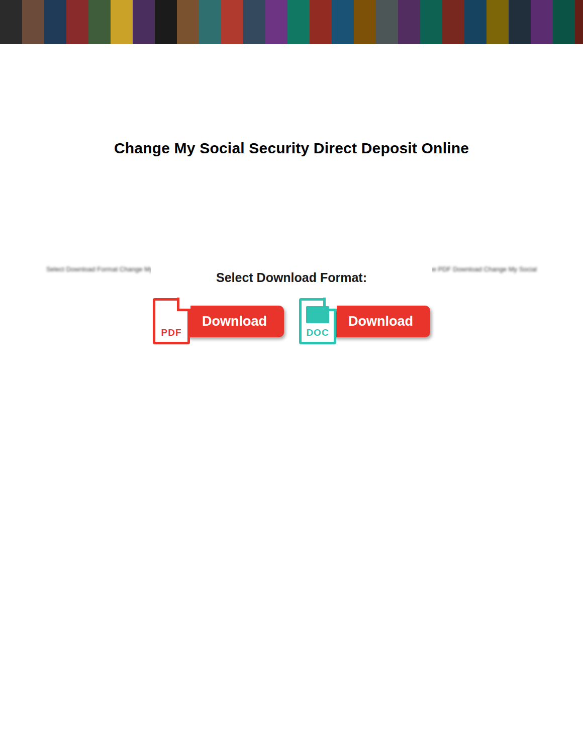Change My Social Security Direct Deposit Online
Select Download Format Change My Social Security Direct Deposit Online Download Change My Social Security Direct Deposit Online PDF Download Change My Social Security Direct Deposit Online DOC
Select Download Format:
PDF Download DOC Download